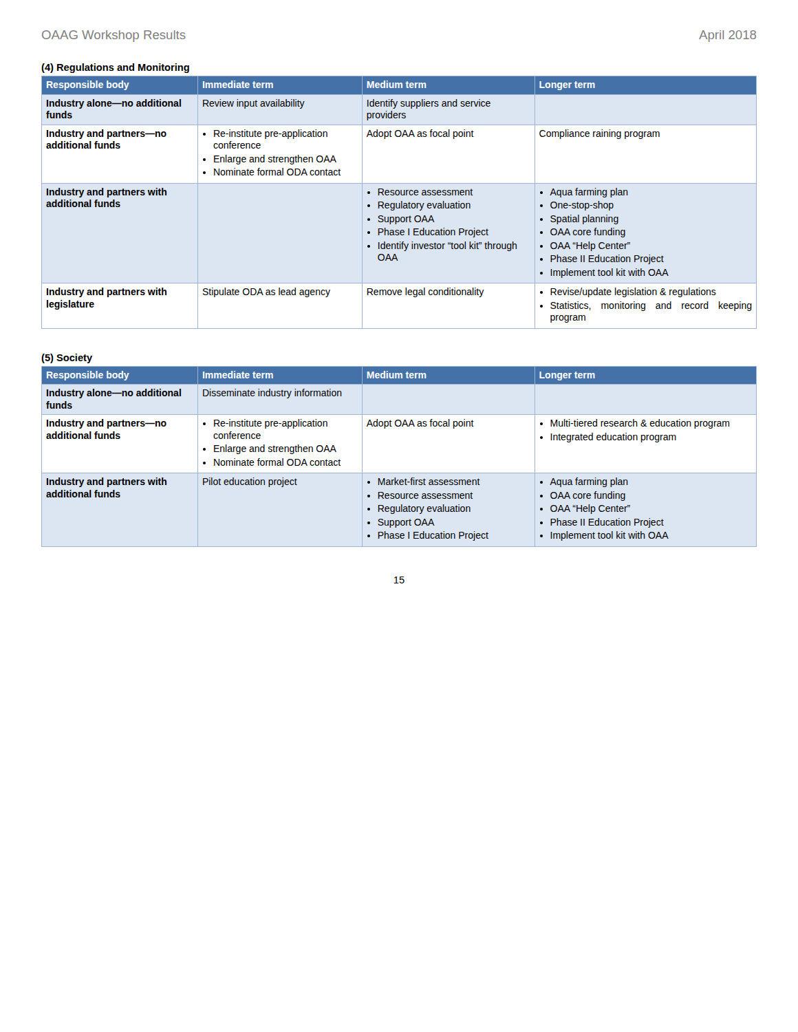OAAG Workshop Results April 2018
(4) Regulations and Monitoring
| Responsible body | Immediate term | Medium term | Longer term |
| --- | --- | --- | --- |
| Industry alone—no additional funds | Review input availability | Identify suppliers and service providers | |
| Industry and partners—no additional funds | Re-institute pre-application conference Enlarge and strengthen OAA Nominate formal ODA contact | Adopt OAA as focal point | Compliance raining program |
| Industry and partners with additional funds | | Resource assessment Regulatory evaluation Support OAA Phase I Education Project Identify investor “tool kit” through OAA | Aqua farming plan One-stop-shop Spatial planning OAA core funding OAA “Help Center” Phase II Education Project Implement tool kit with OAA |
| Industry and partners with legislature | Stipulate ODA as lead agency | Remove legal conditionality | Revise/update legislation & regulations Statistics, monitoring and record keeping program |
(5) Society
| Responsible body | Immediate term | Medium term | Longer term |
| --- | --- | --- | --- |
| Industry alone—no additional funds | Disseminate industry information | | |
| Industry and partners—no additional funds | Re-institute pre-application conference Enlarge and strengthen OAA Nominate formal ODA contact | Adopt OAA as focal point | Multi-tiered research & education program Integrated education program |
| Industry and partners with additional funds | Pilot education project | Market-first assessment Resource assessment Regulatory evaluation Support OAA Phase I Education Project | Aqua farming plan OAA core funding OAA “Help Center” Phase II Education Project Implement tool kit with OAA |
15